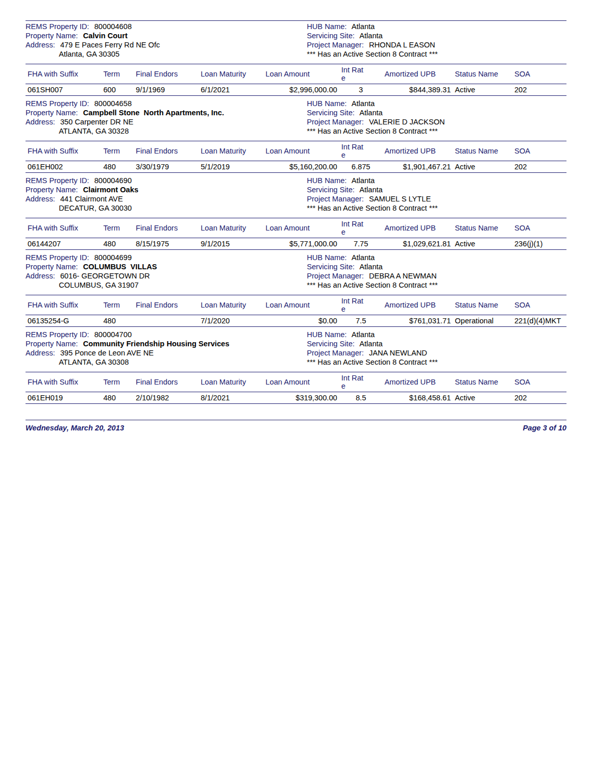| REMS Property ID: 800004608 | HUB Name: Atlanta |
| Property Name: Calvin Court | Servicing Site: Atlanta |
| Address: 479 E Paces Ferry Rd NE Ofc | Project Manager: RHONDA L EASON |
| Atlanta, GA 30305 | *** Has an Active Section 8 Contract *** |
| FHA with Suffix | Term | Final Endors | Loan Maturity | Loan Amount | Int Rat e | Amortized UPB | Status Name | SOA |
| --- | --- | --- | --- | --- | --- | --- | --- | --- |
| 061SH007 | 600 | 9/1/1969 | 6/1/2021 | $2,996,000.00 | 3 | $844,389.31 | Active | 202 |
| REMS Property ID: 800004658 | HUB Name: Atlanta |
| Property Name: Campbell Stone North Apartments, Inc. | Servicing Site: Atlanta |
| Address: 350 Carpenter DR NE | Project Manager: VALERIE D JACKSON |
| ATLANTA, GA 30328 | *** Has an Active Section 8 Contract *** |
| FHA with Suffix | Term | Final Endors | Loan Maturity | Loan Amount | Int Rat e | Amortized UPB | Status Name | SOA |
| --- | --- | --- | --- | --- | --- | --- | --- | --- |
| 061EH002 | 480 | 3/30/1979 | 5/1/2019 | $5,160,200.00 | 6.875 | $1,901,467.21 | Active | 202 |
| REMS Property ID: 800004690 | HUB Name: Atlanta |
| Property Name: Clairmont Oaks | Servicing Site: Atlanta |
| Address: 441 Clairmont AVE | Project Manager: SAMUEL S LYTLE |
| DECATUR, GA 30030 | *** Has an Active Section 8 Contract *** |
| FHA with Suffix | Term | Final Endors | Loan Maturity | Loan Amount | Int Rat e | Amortized UPB | Status Name | SOA |
| --- | --- | --- | --- | --- | --- | --- | --- | --- |
| 06144207 | 480 | 8/15/1975 | 9/1/2015 | $5,771,000.00 | 7.75 | $1,029,621.81 | Active | 236(j)(1) |
| REMS Property ID: 800004699 | HUB Name: Atlanta |
| Property Name: COLUMBUS VILLAS | Servicing Site: Atlanta |
| Address: 6016- GEORGETOWN DR | Project Manager: DEBRA A NEWMAN |
| COLUMBUS, GA 31907 | *** Has an Active Section 8 Contract *** |
| FHA with Suffix | Term | Final Endors | Loan Maturity | Loan Amount | Int Rat e | Amortized UPB | Status Name | SOA |
| --- | --- | --- | --- | --- | --- | --- | --- | --- |
| 06135254-G | 480 | | 7/1/2020 | $0.00 | 7.5 | $761,031.71 | Operational | 221(d)(4)MKT |
| REMS Property ID: 800004700 | HUB Name: Atlanta |
| Property Name: Community Friendship Housing Services | Servicing Site: Atlanta |
| Address: 395 Ponce de Leon AVE NE | Project Manager: JANA NEWLAND |
| ATLANTA, GA 30308 | *** Has an Active Section 8 Contract *** |
| FHA with Suffix | Term | Final Endors | Loan Maturity | Loan Amount | Int Rat e | Amortized UPB | Status Name | SOA |
| --- | --- | --- | --- | --- | --- | --- | --- | --- |
| 061EH019 | 480 | 2/10/1982 | 8/1/2021 | $319,300.00 | 8.5 | $168,458.61 | Active | 202 |
Wednesday, March 20, 2013 Page 3 of 10